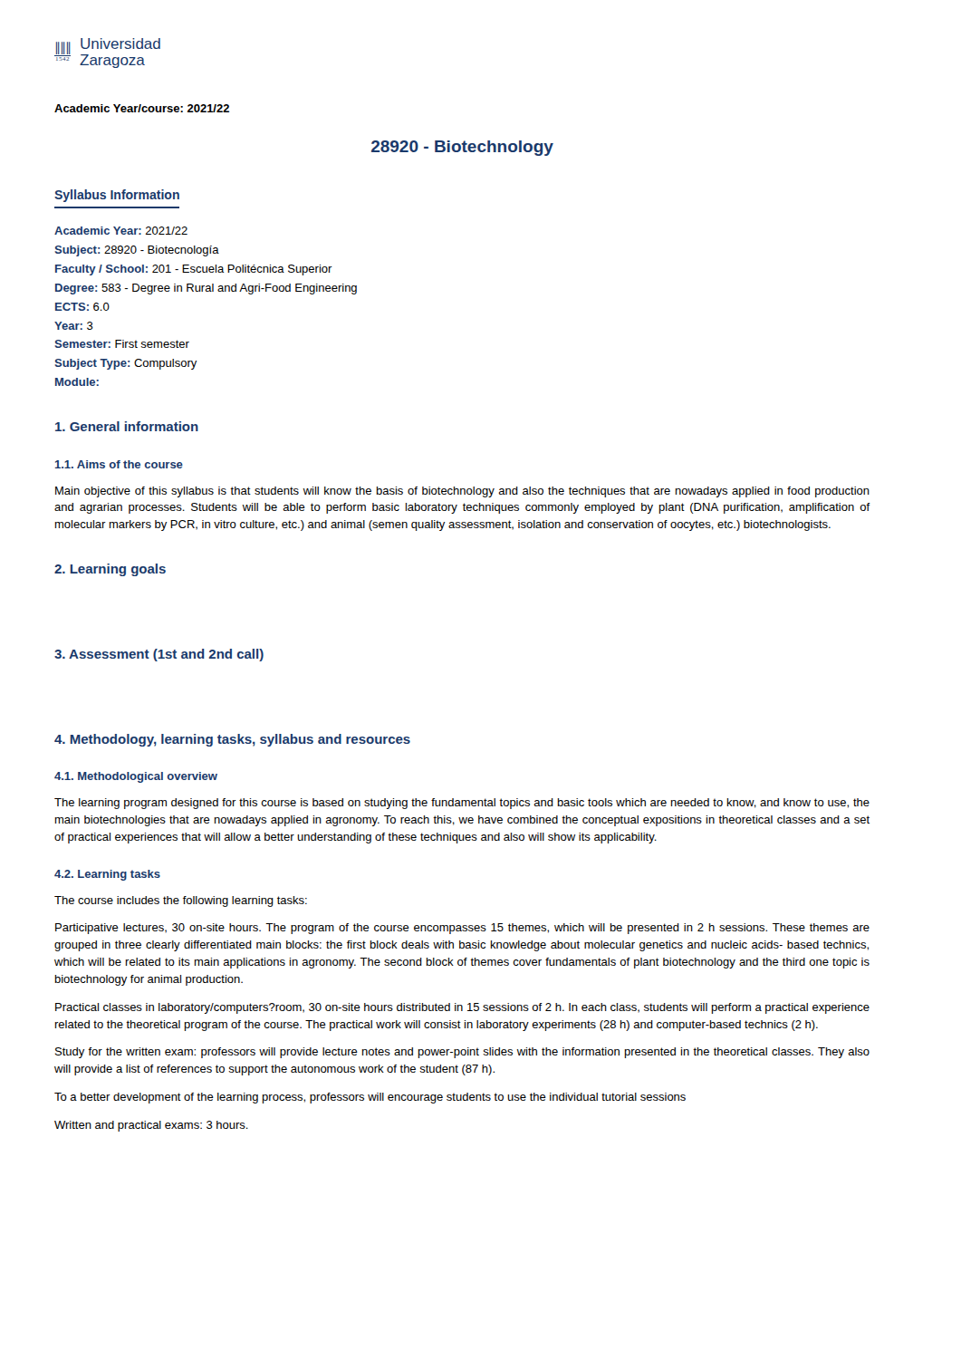∥∥∥ 1542
Universidad
Zaragoza
Academic Year/course: 2021/22
28920 - Biotechnology
Syllabus Information
Academic Year: 2021/22
Subject: 28920 - Biotecnología
Faculty / School: 201 - Escuela Politécnica Superior
Degree: 583 - Degree in Rural and Agri-Food Engineering
ECTS: 6.0
Year: 3
Semester: First semester
Subject Type: Compulsory
Module:
1. General information
1.1. Aims of the course
Main objective of this syllabus is that students will know the basis of biotechnology and also the techniques that are nowadays applied in food production and agrarian processes. Students will be able to perform basic laboratory techniques commonly employed by plant (DNA purification, amplification of molecular markers by PCR, in vitro culture, etc.) and animal (semen quality assessment, isolation and conservation of oocytes, etc.) biotechnologists.
2. Learning goals
3. Assessment (1st and 2nd call)
4. Methodology, learning tasks, syllabus and resources
4.1. Methodological overview
The learning program designed for this course is based on studying the fundamental topics and basic tools which are needed to know, and know to use, the main biotechnologies that are nowadays applied in agronomy. To reach this, we have combined the conceptual expositions in theoretical classes and a set of practical experiences that will allow a better understanding of these techniques and also will show its applicability.
4.2. Learning tasks
The course includes the following learning tasks:
Participative lectures, 30 on-site hours. The program of the course encompasses 15 themes, which will be presented in 2 h sessions. These themes are grouped in three clearly differentiated main blocks: the first block deals with basic knowledge about molecular genetics and nucleic acids- based technics, which will be related to its main applications in agronomy. The second block of themes cover fundamentals of plant biotechnology and the third one topic is biotechnology for animal production.
Practical classes in laboratory/computers?room, 30 on-site hours distributed in 15 sessions of 2 h. In each class, students will perform a practical experience related to the theoretical program of the course. The practical work will consist in laboratory experiments (28 h) and computer-based technics (2 h).
Study for the written exam: professors will provide lecture notes and power-point slides with the information presented in the theoretical classes. They also will provide a list of references to support the autonomous work of the student (87 h).
To a better development of the learning process, professors will encourage students to use the individual tutorial sessions
Written and practical exams: 3 hours.